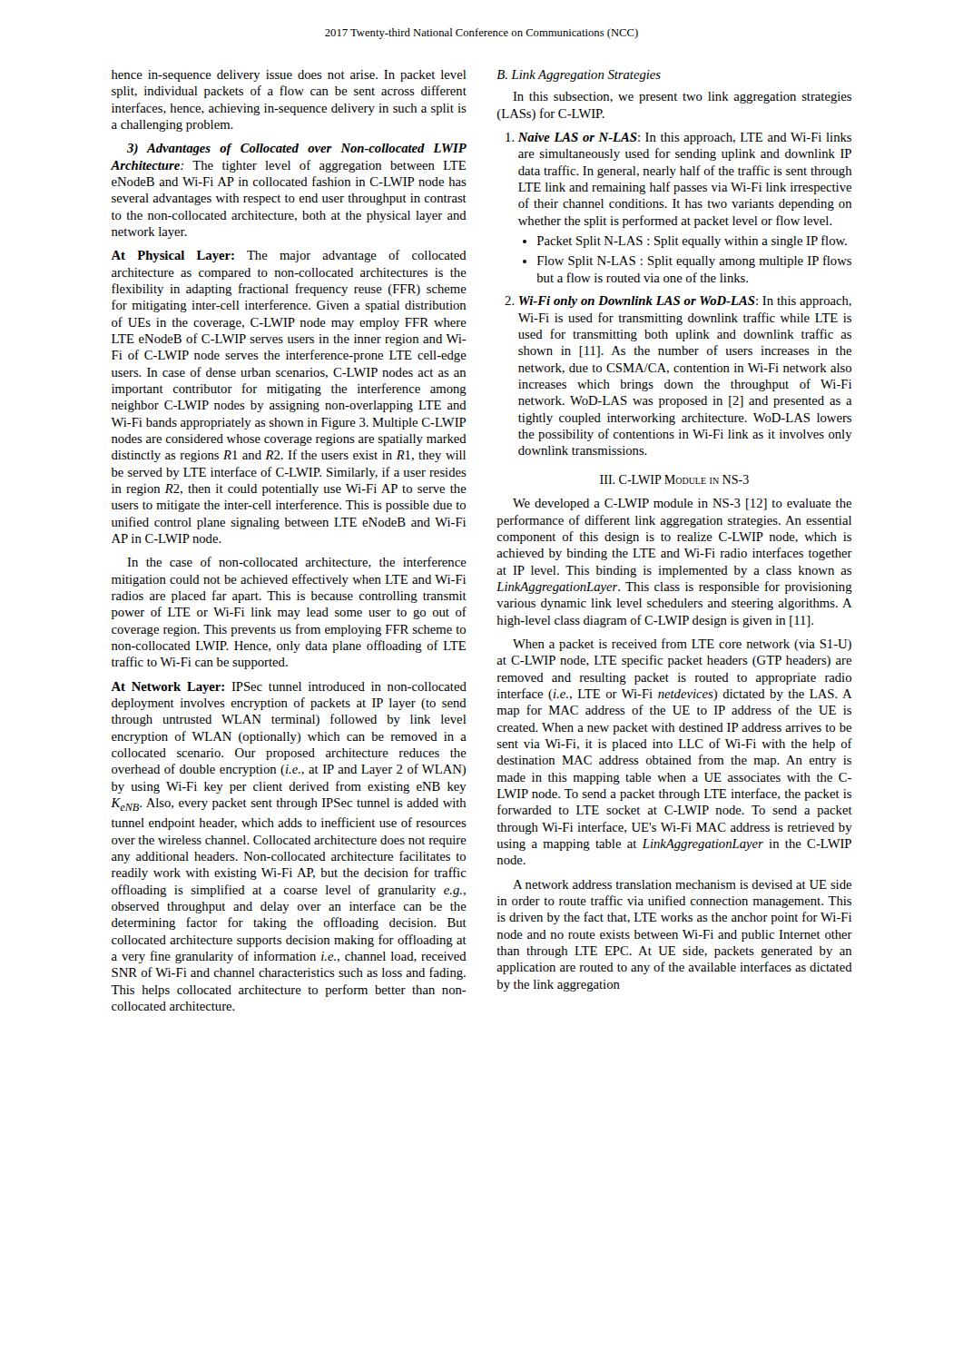2017 Twenty-third National Conference on Communications (NCC)
hence in-sequence delivery issue does not arise. In packet level split, individual packets of a flow can be sent across different interfaces, hence, achieving in-sequence delivery in such a split is a challenging problem.
3) Advantages of Collocated over Non-collocated LWIP Architecture: The tighter level of aggregation between LTE eNodeB and Wi-Fi AP in collocated fashion in C-LWIP node has several advantages with respect to end user throughput in contrast to the non-collocated architecture, both at the physical layer and network layer.
At Physical Layer: The major advantage of collocated architecture as compared to non-collocated architectures is the flexibility in adapting fractional frequency reuse (FFR) scheme for mitigating inter-cell interference. Given a spatial distribution of UEs in the coverage, C-LWIP node may employ FFR where LTE eNodeB of C-LWIP serves users in the inner region and Wi-Fi of C-LWIP node serves the interference-prone LTE cell-edge users. In case of dense urban scenarios, C-LWIP nodes act as an important contributor for mitigating the interference among neighbor C-LWIP nodes by assigning non-overlapping LTE and Wi-Fi bands appropriately as shown in Figure 3. Multiple C-LWIP nodes are considered whose coverage regions are spatially marked distinctly as regions R1 and R2. If the users exist in R1, they will be served by LTE interface of C-LWIP. Similarly, if a user resides in region R2, then it could potentially use Wi-Fi AP to serve the users to mitigate the inter-cell interference. This is possible due to unified control plane signaling between LTE eNodeB and Wi-Fi AP in C-LWIP node.
In the case of non-collocated architecture, the interference mitigation could not be achieved effectively when LTE and Wi-Fi radios are placed far apart. This is because controlling transmit power of LTE or Wi-Fi link may lead some user to go out of coverage region. This prevents us from employing FFR scheme to non-collocated LWIP. Hence, only data plane offloading of LTE traffic to Wi-Fi can be supported.
At Network Layer: IPSec tunnel introduced in non-collocated deployment involves encryption of packets at IP layer (to send through untrusted WLAN terminal) followed by link level encryption of WLAN (optionally) which can be removed in a collocated scenario. Our proposed architecture reduces the overhead of double encryption (i.e., at IP and Layer 2 of WLAN) by using Wi-Fi key per client derived from existing eNB key KeNB. Also, every packet sent through IPSec tunnel is added with tunnel endpoint header, which adds to inefficient use of resources over the wireless channel. Collocated architecture does not require any additional headers. Non-collocated architecture facilitates to readily work with existing Wi-Fi AP, but the decision for traffic offloading is simplified at a coarse level of granularity e.g., observed throughput and delay over an interface can be the determining factor for taking the offloading decision. But collocated architecture supports decision making for offloading at a very fine granularity of information i.e., channel load, received SNR of Wi-Fi and channel characteristics such as loss and fading. This helps collocated architecture to perform better than non-collocated architecture.
B. Link Aggregation Strategies
In this subsection, we present two link aggregation strategies (LASs) for C-LWIP.
Naive LAS or N-LAS: In this approach, LTE and Wi-Fi links are simultaneously used for sending uplink and downlink IP data traffic. In general, nearly half of the traffic is sent through LTE link and remaining half passes via Wi-Fi link irrespective of their channel conditions. It has two variants depending on whether the split is performed at packet level or flow level.
Packet Split N-LAS : Split equally within a single IP flow.
Flow Split N-LAS : Split equally among multiple IP flows but a flow is routed via one of the links.
Wi-Fi only on Downlink LAS or WoD-LAS: In this approach, Wi-Fi is used for transmitting downlink traffic while LTE is used for transmitting both uplink and downlink traffic as shown in [11]. As the number of users increases in the network, due to CSMA/CA, contention in Wi-Fi network also increases which brings down the throughput of Wi-Fi network. WoD-LAS was proposed in [2] and presented as a tightly coupled interworking architecture. WoD-LAS lowers the possibility of contentions in Wi-Fi link as it involves only downlink transmissions.
III. C-LWIP Module in NS-3
We developed a C-LWIP module in NS-3 [12] to evaluate the performance of different link aggregation strategies. An essential component of this design is to realize C-LWIP node, which is achieved by binding the LTE and Wi-Fi radio interfaces together at IP level. This binding is implemented by a class known as LinkAggregationLayer. This class is responsible for provisioning various dynamic link level schedulers and steering algorithms. A high-level class diagram of C-LWIP design is given in [11].
When a packet is received from LTE core network (via S1-U) at C-LWIP node, LTE specific packet headers (GTP headers) are removed and resulting packet is routed to appropriate radio interface (i.e., LTE or Wi-Fi netdevices) dictated by the LAS. A map for MAC address of the UE to IP address of the UE is created. When a new packet with destined IP address arrives to be sent via Wi-Fi, it is placed into LLC of Wi-Fi with the help of destination MAC address obtained from the map. An entry is made in this mapping table when a UE associates with the C-LWIP node. To send a packet through LTE interface, the packet is forwarded to LTE socket at C-LWIP node. To send a packet through Wi-Fi interface, UE's Wi-Fi MAC address is retrieved by using a mapping table at LinkAggregationLayer in the C-LWIP node.
A network address translation mechanism is devised at UE side in order to route traffic via unified connection management. This is driven by the fact that, LTE works as the anchor point for Wi-Fi node and no route exists between Wi-Fi and public Internet other than through LTE EPC. At UE side, packets generated by an application are routed to any of the available interfaces as dictated by the link aggregation